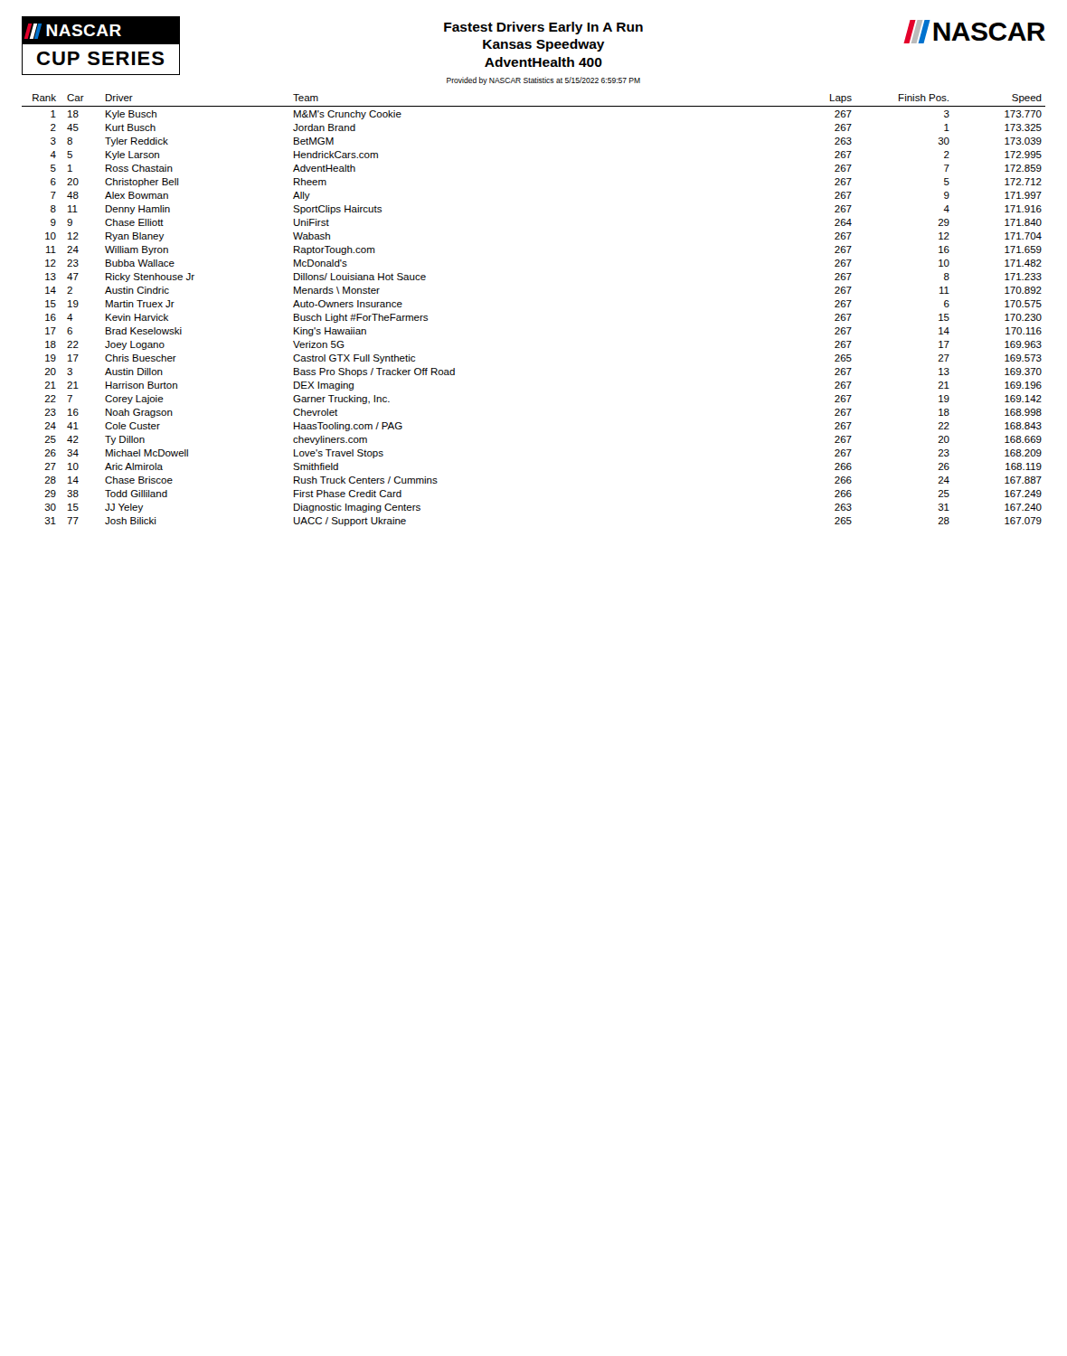NASCAR
CUP SERIES
Fastest Drivers Early In A Run
Kansas Speedway
AdventHealth 400
Provided by NASCAR Statistics at 5/15/2022 6:59:57 PM
NASCAR
| Rank | Car | Driver | Team | Laps | Finish Pos. | Speed |
| --- | --- | --- | --- | --- | --- | --- |
| 1 | 18 | Kyle Busch | M&M's Crunchy Cookie | 267 | 3 | 173.770 |
| 2 | 45 | Kurt Busch | Jordan Brand | 267 | 1 | 173.325 |
| 3 | 8 | Tyler Reddick | BetMGM | 263 | 30 | 173.039 |
| 4 | 5 | Kyle Larson | HendrickCars.com | 267 | 2 | 172.995 |
| 5 | 1 | Ross Chastain | AdventHealth | 267 | 7 | 172.859 |
| 6 | 20 | Christopher Bell | Rheem | 267 | 5 | 172.712 |
| 7 | 48 | Alex Bowman | Ally | 267 | 9 | 171.997 |
| 8 | 11 | Denny Hamlin | SportClips Haircuts | 267 | 4 | 171.916 |
| 9 | 9 | Chase Elliott | UniFirst | 264 | 29 | 171.840 |
| 10 | 12 | Ryan Blaney | Wabash | 267 | 12 | 171.704 |
| 11 | 24 | William Byron | RaptorTough.com | 267 | 16 | 171.659 |
| 12 | 23 | Bubba Wallace | McDonald's | 267 | 10 | 171.482 |
| 13 | 47 | Ricky Stenhouse Jr | Dillons/ Louisiana Hot Sauce | 267 | 8 | 171.233 |
| 14 | 2 | Austin Cindric | Menards \ Monster | 267 | 11 | 170.892 |
| 15 | 19 | Martin Truex Jr | Auto-Owners Insurance | 267 | 6 | 170.575 |
| 16 | 4 | Kevin Harvick | Busch Light #ForTheFarmers | 267 | 15 | 170.230 |
| 17 | 6 | Brad Keselowski | King's Hawaiian | 267 | 14 | 170.116 |
| 18 | 22 | Joey Logano | Verizon 5G | 267 | 17 | 169.963 |
| 19 | 17 | Chris Buescher | Castrol GTX Full Synthetic | 265 | 27 | 169.573 |
| 20 | 3 | Austin Dillon | Bass Pro Shops / Tracker Off Road | 267 | 13 | 169.370 |
| 21 | 21 | Harrison Burton | DEX Imaging | 267 | 21 | 169.196 |
| 22 | 7 | Corey Lajoie | Garner Trucking, Inc. | 267 | 19 | 169.142 |
| 23 | 16 | Noah Gragson | Chevrolet | 267 | 18 | 168.998 |
| 24 | 41 | Cole Custer | HaasTooling.com / PAG | 267 | 22 | 168.843 |
| 25 | 42 | Ty Dillon | chevyliners.com | 267 | 20 | 168.669 |
| 26 | 34 | Michael McDowell | Love's Travel Stops | 267 | 23 | 168.209 |
| 27 | 10 | Aric Almirola | Smithfield | 266 | 26 | 168.119 |
| 28 | 14 | Chase Briscoe | Rush Truck Centers / Cummins | 266 | 24 | 167.887 |
| 29 | 38 | Todd Gilliland | First Phase Credit Card | 266 | 25 | 167.249 |
| 30 | 15 | JJ Yeley | Diagnostic Imaging Centers | 263 | 31 | 167.240 |
| 31 | 77 | Josh Bilicki | UACC / Support Ukraine | 265 | 28 | 167.079 |